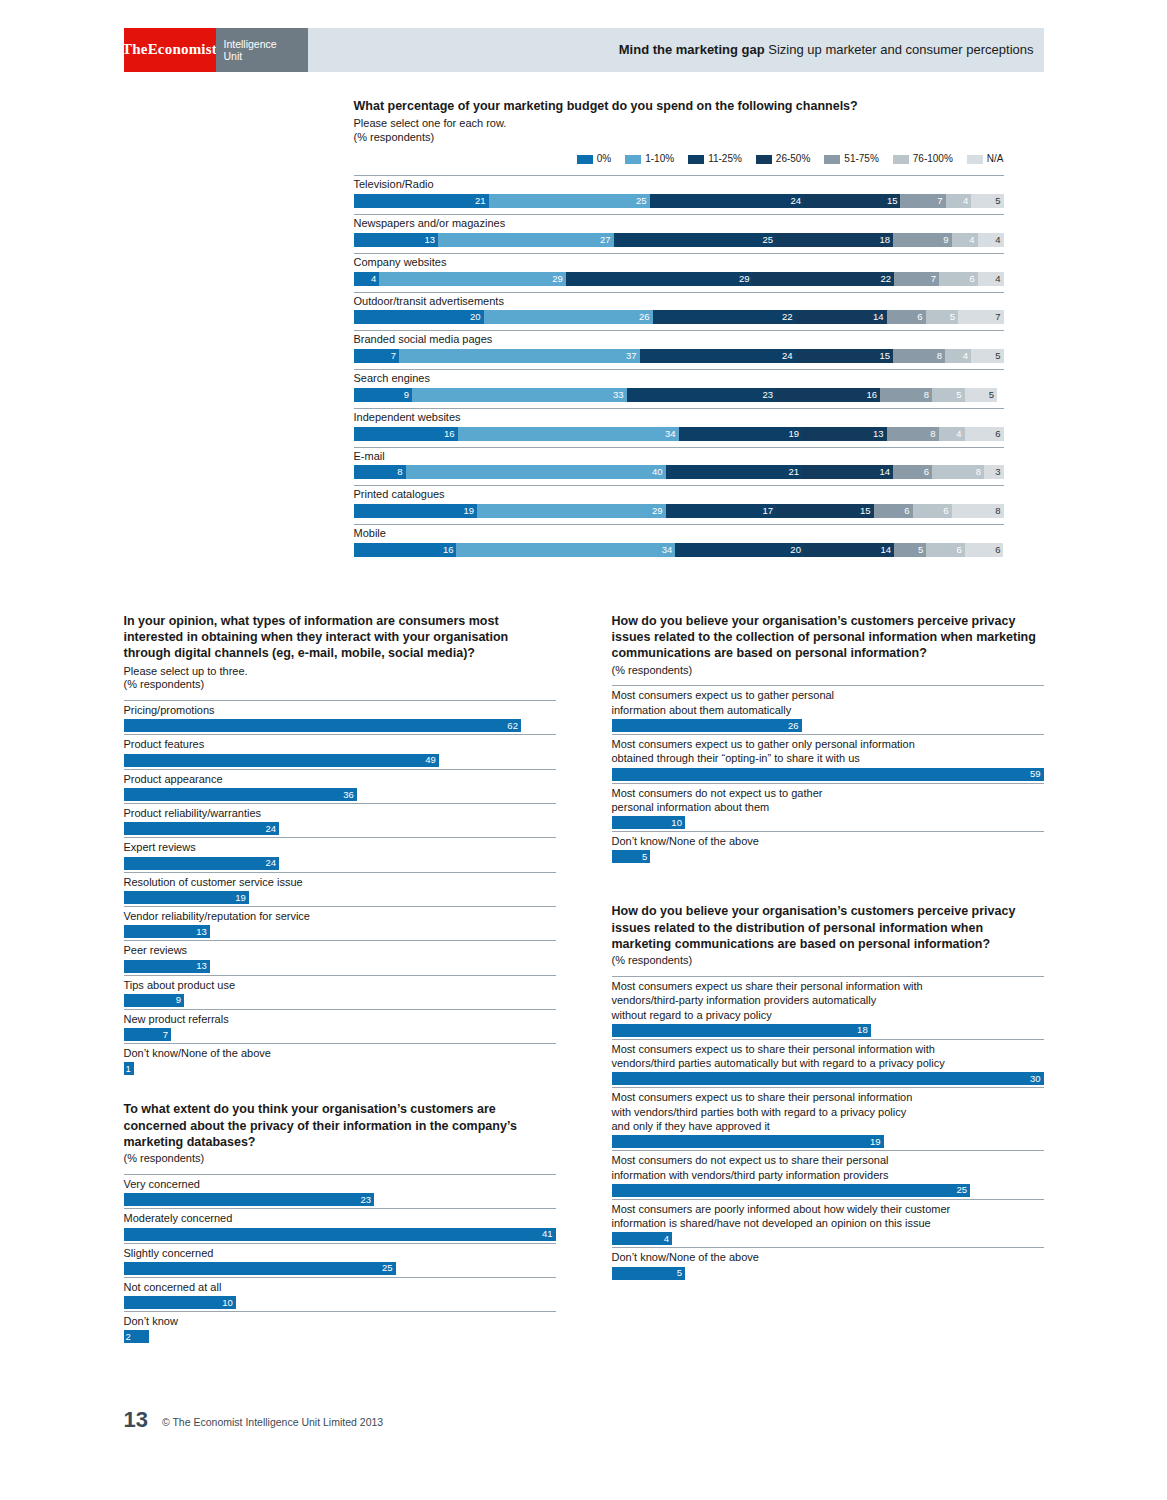The Economist
Intelligence Unit
Mind the marketing gap Sizing up marketer and consumer perceptions
What percentage of your marketing budget do you spend on the following channels?
Please select one for each row.
(% respondents)
0% 1-10% 11-25% 26-50% 51-75% 76-100% N/A
Television/Radio
21
25
24
15
7
4
5
Newspapers and/or magazines
13
27
25
18
9
4
4
Company websites
4
29
29
22
7
6
4
Outdoor/transit advertisements
20
26
22
14
6
5
7
Branded social media pages
7
37
24
15
8
4
5
Search engines
9
33
23
16
8
5
5
Independent websites
16
34
19
13
8
4
6
E-mail
8
40
21
14
6
8
3
Printed catalogues
19
29
17
15
6
6
8
Mobile
16
34
20
14
5
6
6
In your opinion, what types of information are consumers most interested in obtaining when they interact with your organisation through digital channels (eg, e-mail, mobile, social media)?
Please select up to three.
(% respondents)
Pricing/promotions
62
Product features
49
Product appearance
36
Product reliability/warranties
24
Expert reviews
24
Resolution of customer service issue
19
Vendor reliability/reputation for service
13
Peer reviews
13
Tips about product use
9
New product referrals
7
Don’t know/None of the above
1
To what extent do you think your organisation’s customers are concerned about the privacy of their information in the company’s marketing databases?
(% respondents)
Very concerned
23
Moderately concerned
41
Slightly concerned
25
Not concerned at all
10
Don’t know
2
How do you believe your organisation’s customers perceive privacy issues related to the collection of personal information when marketing communications are based on personal information?
(% respondents)
Most consumers expect us to gather personal
information about them automatically
26
Most consumers expect us to gather only personal information
obtained through their “opting-in” to share it with us
59
Most consumers do not expect us to gather
personal information about them
10
Don’t know/None of the above
5
How do you believe your organisation’s customers perceive privacy issues related to the distribution of personal information when marketing communications are based on personal information?
(% respondents)
Most consumers expect us share their personal information with
vendors/third-party information providers automatically
without regard to a privacy policy
18
Most consumers expect us to share their personal information with
vendors/third parties automatically but with regard to a privacy policy
30
Most consumers expect us to share their personal information
with vendors/third parties both with regard to a privacy policy
and only if they have approved it
19
Most consumers do not expect us to share their personal
information with vendors/third party information providers
25
Most consumers are poorly informed about how widely their customer
information is shared/have not developed an opinion on this issue
4
Don’t know/None of the above
5
13
© The Economist Intelligence Unit Limited 2013